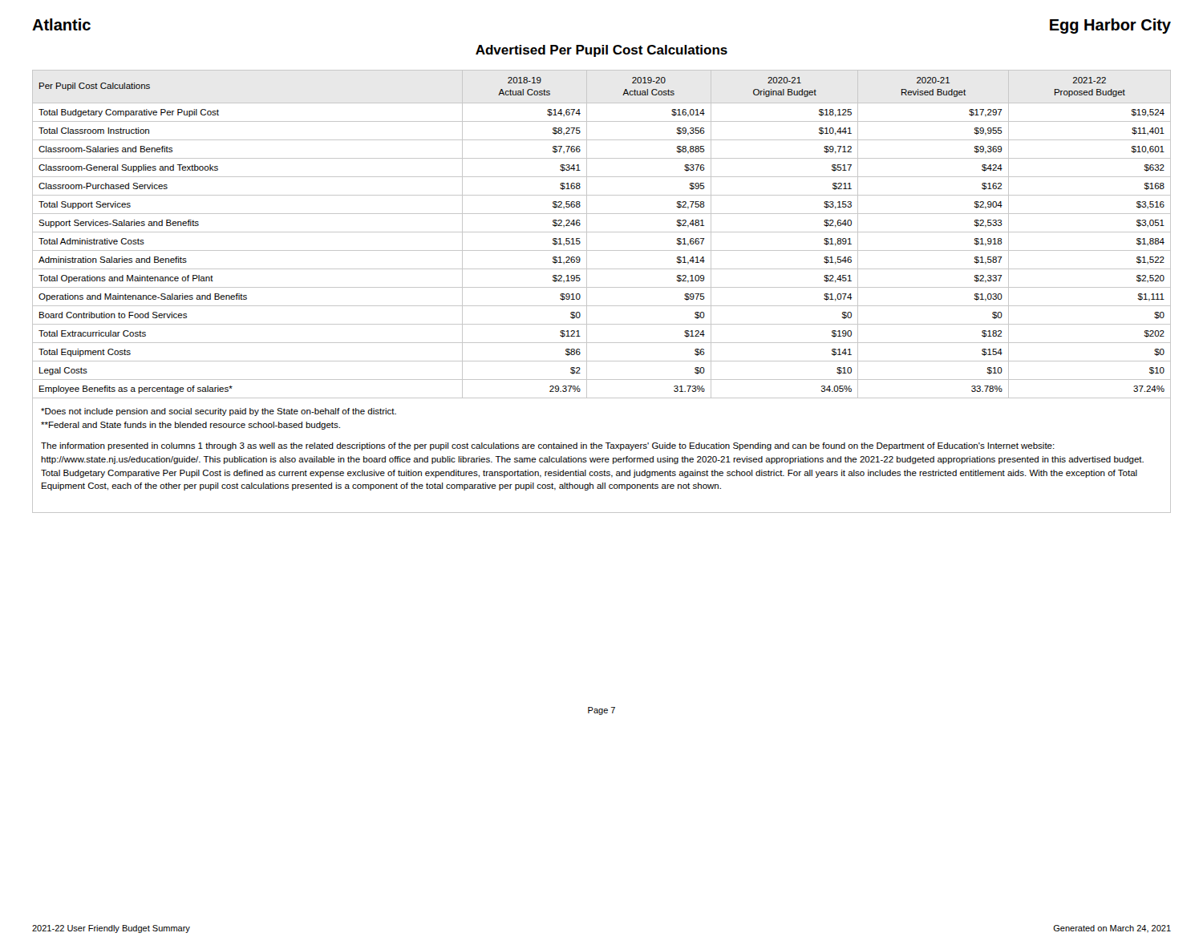Atlantic
Egg Harbor City
Advertised Per Pupil Cost Calculations
| Per Pupil Cost Calculations | 2018-19 Actual Costs | 2019-20 Actual Costs | 2020-21 Original Budget | 2020-21 Revised Budget | 2021-22 Proposed Budget |
| --- | --- | --- | --- | --- | --- |
| Total Budgetary Comparative Per Pupil Cost | $14,674 | $16,014 | $18,125 | $17,297 | $19,524 |
| Total Classroom Instruction | $8,275 | $9,356 | $10,441 | $9,955 | $11,401 |
| Classroom-Salaries and Benefits | $7,766 | $8,885 | $9,712 | $9,369 | $10,601 |
| Classroom-General Supplies and Textbooks | $341 | $376 | $517 | $424 | $632 |
| Classroom-Purchased Services | $168 | $95 | $211 | $162 | $168 |
| Total Support Services | $2,568 | $2,758 | $3,153 | $2,904 | $3,516 |
| Support Services-Salaries and Benefits | $2,246 | $2,481 | $2,640 | $2,533 | $3,051 |
| Total Administrative Costs | $1,515 | $1,667 | $1,891 | $1,918 | $1,884 |
| Administration Salaries and Benefits | $1,269 | $1,414 | $1,546 | $1,587 | $1,522 |
| Total Operations and Maintenance of Plant | $2,195 | $2,109 | $2,451 | $2,337 | $2,520 |
| Operations and Maintenance-Salaries and Benefits | $910 | $975 | $1,074 | $1,030 | $1,111 |
| Board Contribution to Food Services | $0 | $0 | $0 | $0 | $0 |
| Total Extracurricular Costs | $121 | $124 | $190 | $182 | $202 |
| Total Equipment Costs | $86 | $6 | $141 | $154 | $0 |
| Legal Costs | $2 | $0 | $10 | $10 | $10 |
| Employee Benefits as a percentage of salaries* | 29.37% | 31.73% | 34.05% | 33.78% | 37.24% |
*Does not include pension and social security paid by the State on-behalf of the district.
**Federal and State funds in the blended resource school-based budgets.
The information presented in columns 1 through 3 as well as the related descriptions of the per pupil cost calculations are contained in the Taxpayers' Guide to Education Spending and can be found on the Department of Education's Internet website: http://www.state.nj.us/education/guide/. This publication is also available in the board office and public libraries. The same calculations were performed using the 2020-21 revised appropriations and the 2021-22 budgeted appropriations presented in this advertised budget. Total Budgetary Comparative Per Pupil Cost is defined as current expense exclusive of tuition expenditures, transportation, residential costs, and judgments against the school district. For all years it also includes the restricted entitlement aids. With the exception of Total Equipment Cost, each of the other per pupil cost calculations presented is a component of the total comparative per pupil cost, although all components are not shown.
Page 7
2021-22 User Friendly Budget Summary
Generated on March 24, 2021